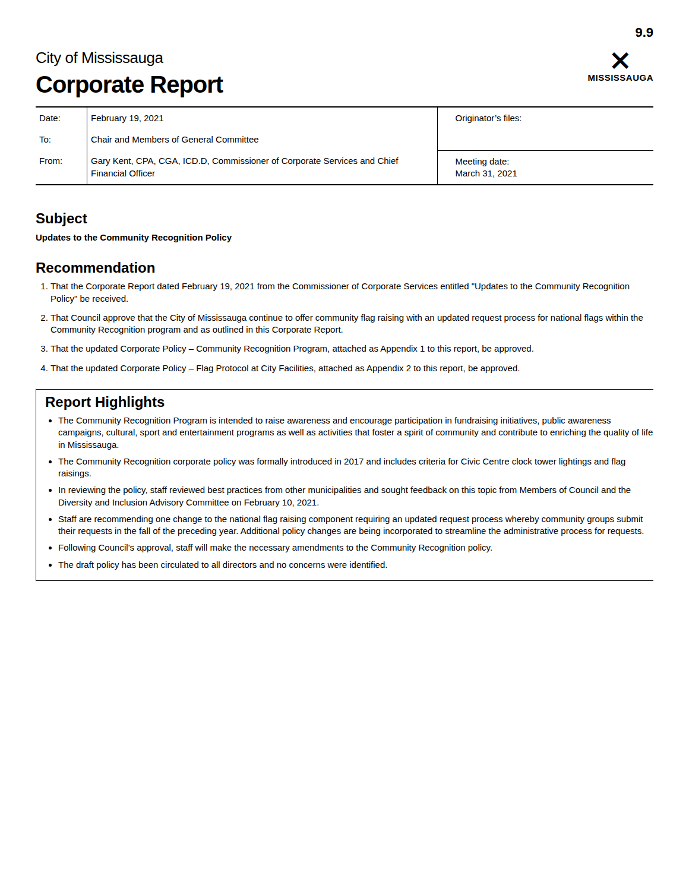9.9
City of Mississauga
Corporate Report
⨯ MISSISSAUGA
| Date: | February 19, 2021 | Originator’s files: |
| To: | Chair and Members of General Committee | |
| From: | Gary Kent, CPA, CGA, ICD.D, Commissioner of Corporate Services and Chief Financial Officer | Meeting date: March 31, 2021 |
Subject
Updates to the Community Recognition Policy
Recommendation
That the Corporate Report dated February 19, 2021 from the Commissioner of Corporate Services entitled "Updates to the Community Recognition Policy" be received.
That Council approve that the City of Mississauga continue to offer community flag raising with an updated request process for national flags within the Community Recognition program and as outlined in this Corporate Report.
That the updated Corporate Policy – Community Recognition Program, attached as Appendix 1 to this report, be approved.
That the updated Corporate Policy – Flag Protocol at City Facilities, attached as Appendix 2 to this report, be approved.
Report Highlights
The Community Recognition Program is intended to raise awareness and encourage participation in fundraising initiatives, public awareness campaigns, cultural, sport and entertainment programs as well as activities that foster a spirit of community and contribute to enriching the quality of life in Mississauga.
The Community Recognition corporate policy was formally introduced in 2017 and includes criteria for Civic Centre clock tower lightings and flag raisings.
In reviewing the policy, staff reviewed best practices from other municipalities and sought feedback on this topic from Members of Council and the Diversity and Inclusion Advisory Committee on February 10, 2021.
Staff are recommending one change to the national flag raising component requiring an updated request process whereby community groups submit their requests in the fall of the preceding year. Additional policy changes are being incorporated to streamline the administrative process for requests.
Following Council’s approval, staff will make the necessary amendments to the Community Recognition policy.
The draft policy has been circulated to all directors and no concerns were identified.